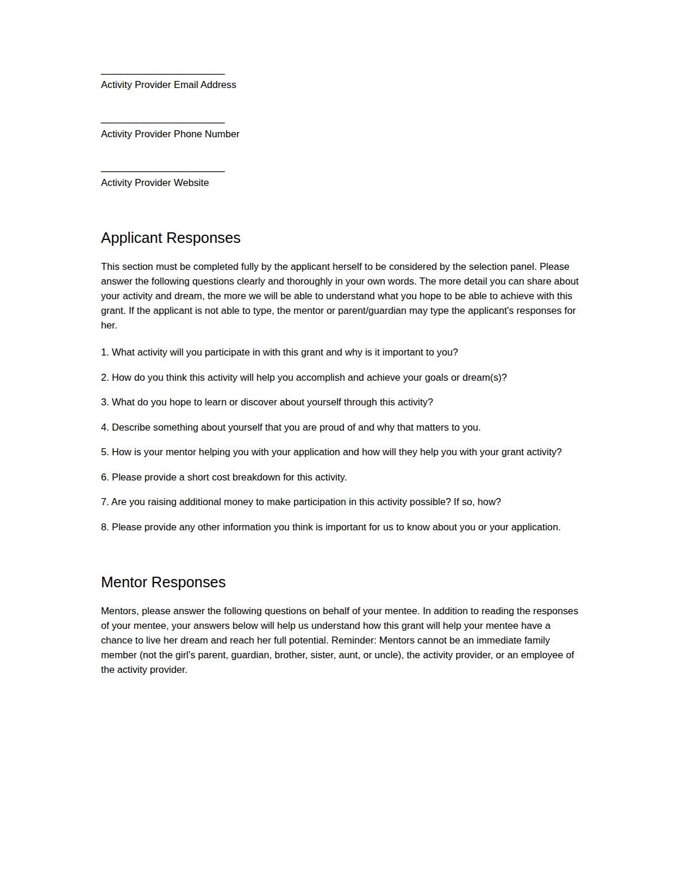______________________
Activity Provider Email Address
______________________
Activity Provider Phone Number
______________________
Activity Provider Website
Applicant Responses
This section must be completed fully by the applicant herself to be considered by the selection panel. Please answer the following questions clearly and thoroughly in your own words. The more detail you can share about your activity and dream, the more we will be able to understand what you hope to be able to achieve with this grant. If the applicant is not able to type, the mentor or parent/guardian may type the applicant's responses for her.
1. What activity will you participate in with this grant and why is it important to you?
2. How do you think this activity will help you accomplish and achieve your goals or dream(s)?
3. What do you hope to learn or discover about yourself through this activity?
4. Describe something about yourself that you are proud of and why that matters to you.
5. How is your mentor helping you with your application and how will they help you with your grant activity?
6. Please provide a short cost breakdown for this activity.
7. Are you raising additional money to make participation in this activity possible? If so, how?
8. Please provide any other information you think is important for us to know about you or your application.
Mentor Responses
Mentors, please answer the following questions on behalf of your mentee. In addition to reading the responses of your mentee, your answers below will help us understand how this grant will help your mentee have a chance to live her dream and reach her full potential. Reminder: Mentors cannot be an immediate family member (not the girl's parent, guardian, brother, sister, aunt, or uncle), the activity provider, or an employee of the activity provider.